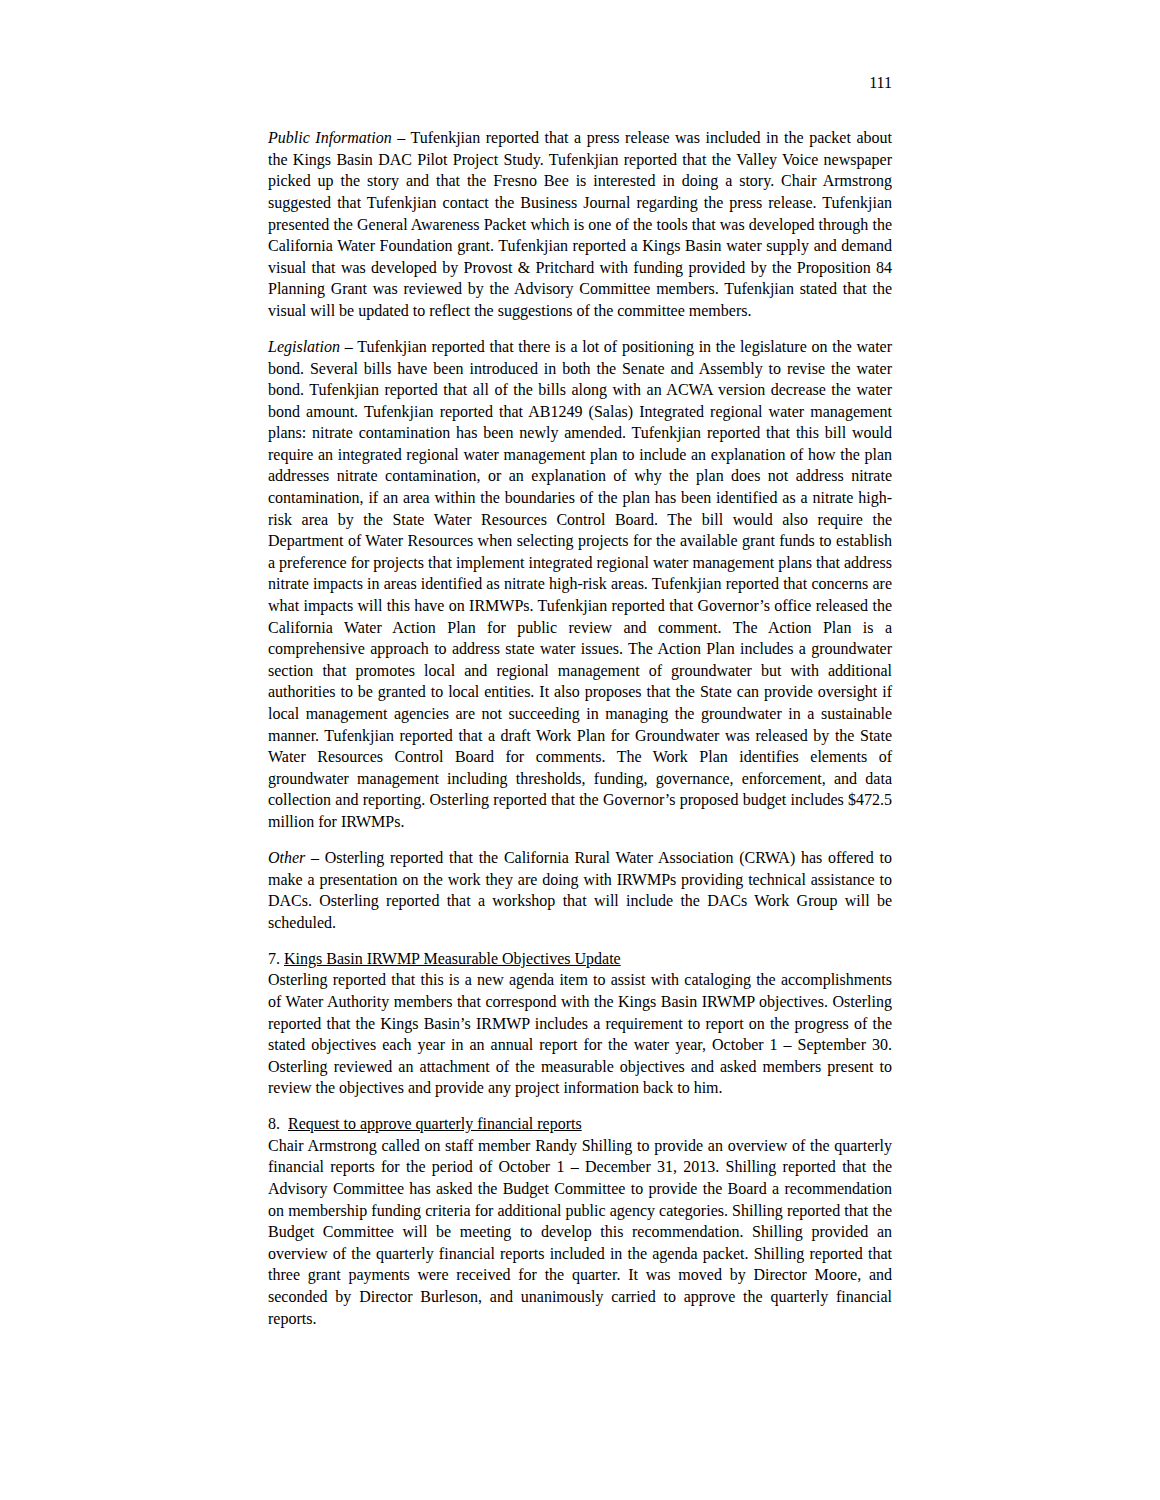111
Public Information – Tufenkjian reported that a press release was included in the packet about the Kings Basin DAC Pilot Project Study. Tufenkjian reported that the Valley Voice newspaper picked up the story and that the Fresno Bee is interested in doing a story. Chair Armstrong suggested that Tufenkjian contact the Business Journal regarding the press release. Tufenkjian presented the General Awareness Packet which is one of the tools that was developed through the California Water Foundation grant. Tufenkjian reported a Kings Basin water supply and demand visual that was developed by Provost & Pritchard with funding provided by the Proposition 84 Planning Grant was reviewed by the Advisory Committee members. Tufenkjian stated that the visual will be updated to reflect the suggestions of the committee members.
Legislation – Tufenkjian reported that there is a lot of positioning in the legislature on the water bond. Several bills have been introduced in both the Senate and Assembly to revise the water bond. Tufenkjian reported that all of the bills along with an ACWA version decrease the water bond amount. Tufenkjian reported that AB1249 (Salas) Integrated regional water management plans: nitrate contamination has been newly amended. Tufenkjian reported that this bill would require an integrated regional water management plan to include an explanation of how the plan addresses nitrate contamination, or an explanation of why the plan does not address nitrate contamination, if an area within the boundaries of the plan has been identified as a nitrate high-risk area by the State Water Resources Control Board. The bill would also require the Department of Water Resources when selecting projects for the available grant funds to establish a preference for projects that implement integrated regional water management plans that address nitrate impacts in areas identified as nitrate high-risk areas. Tufenkjian reported that concerns are what impacts will this have on IRMWPs. Tufenkjian reported that Governor’s office released the California Water Action Plan for public review and comment. The Action Plan is a comprehensive approach to address state water issues. The Action Plan includes a groundwater section that promotes local and regional management of groundwater but with additional authorities to be granted to local entities. It also proposes that the State can provide oversight if local management agencies are not succeeding in managing the groundwater in a sustainable manner. Tufenkjian reported that a draft Work Plan for Groundwater was released by the State Water Resources Control Board for comments. The Work Plan identifies elements of groundwater management including thresholds, funding, governance, enforcement, and data collection and reporting. Osterling reported that the Governor’s proposed budget includes $472.5 million for IRWMPs.
Other – Osterling reported that the California Rural Water Association (CRWA) has offered to make a presentation on the work they are doing with IRWMPs providing technical assistance to DACs. Osterling reported that a workshop that will include the DACs Work Group will be scheduled.
7. Kings Basin IRWMP Measurable Objectives Update
Osterling reported that this is a new agenda item to assist with cataloging the accomplishments of Water Authority members that correspond with the Kings Basin IRWMP objectives. Osterling reported that the Kings Basin’s IRMWP includes a requirement to report on the progress of the stated objectives each year in an annual report for the water year, October 1 – September 30. Osterling reviewed an attachment of the measurable objectives and asked members present to review the objectives and provide any project information back to him.
8. Request to approve quarterly financial reports
Chair Armstrong called on staff member Randy Shilling to provide an overview of the quarterly financial reports for the period of October 1 – December 31, 2013. Shilling reported that the Advisory Committee has asked the Budget Committee to provide the Board a recommendation on membership funding criteria for additional public agency categories. Shilling reported that the Budget Committee will be meeting to develop this recommendation. Shilling provided an overview of the quarterly financial reports included in the agenda packet. Shilling reported that three grant payments were received for the quarter. It was moved by Director Moore, and seconded by Director Burleson, and unanimously carried to approve the quarterly financial reports.